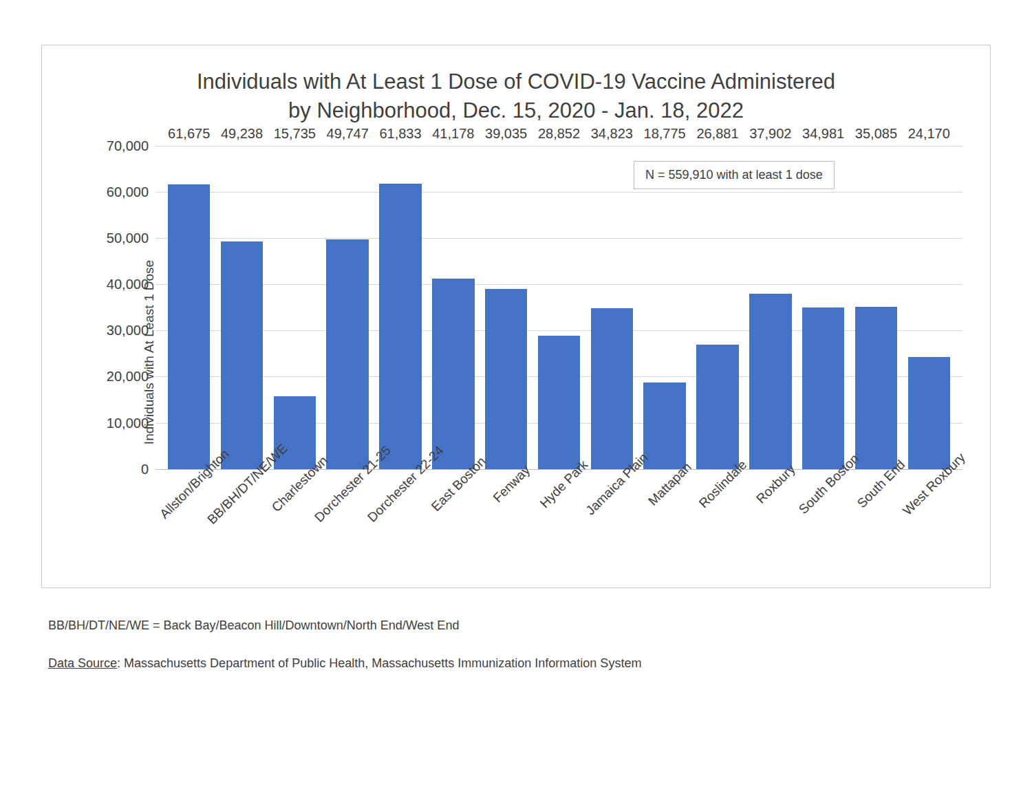Individuals with At Least 1 Dose of COVID-19 Vaccine Administered
by Neighborhood, Dec. 15, 2020 - Jan. 18, 2022
Individuals with At Least 1 Dose
70,000 60,000 50,000 40,000 30,000 20,000 10,000 0
N = 559,910 with at least 1 dose
61,675
49,238
15,735
49,747
61,833
41,178
39,035
28,852
34,823
18,775
26,881
37,902
34,981
35,085
24,170
Allston/Brighton
BB/BH/DT/NE/WE
Charlestown
Dorchester 21-25
Dorchester 22-24
East Boston
Fenway
Hyde Park
Jamaica Plain
Mattapan
Roslindale
Roxbury
South Boston
South End
West Roxbury
BB/BH/DT/NE/WE = Back Bay/Beacon Hill/Downtown/North End/West End
Data Source: Massachusetts Department of Public Health, Massachusetts Immunization Information System